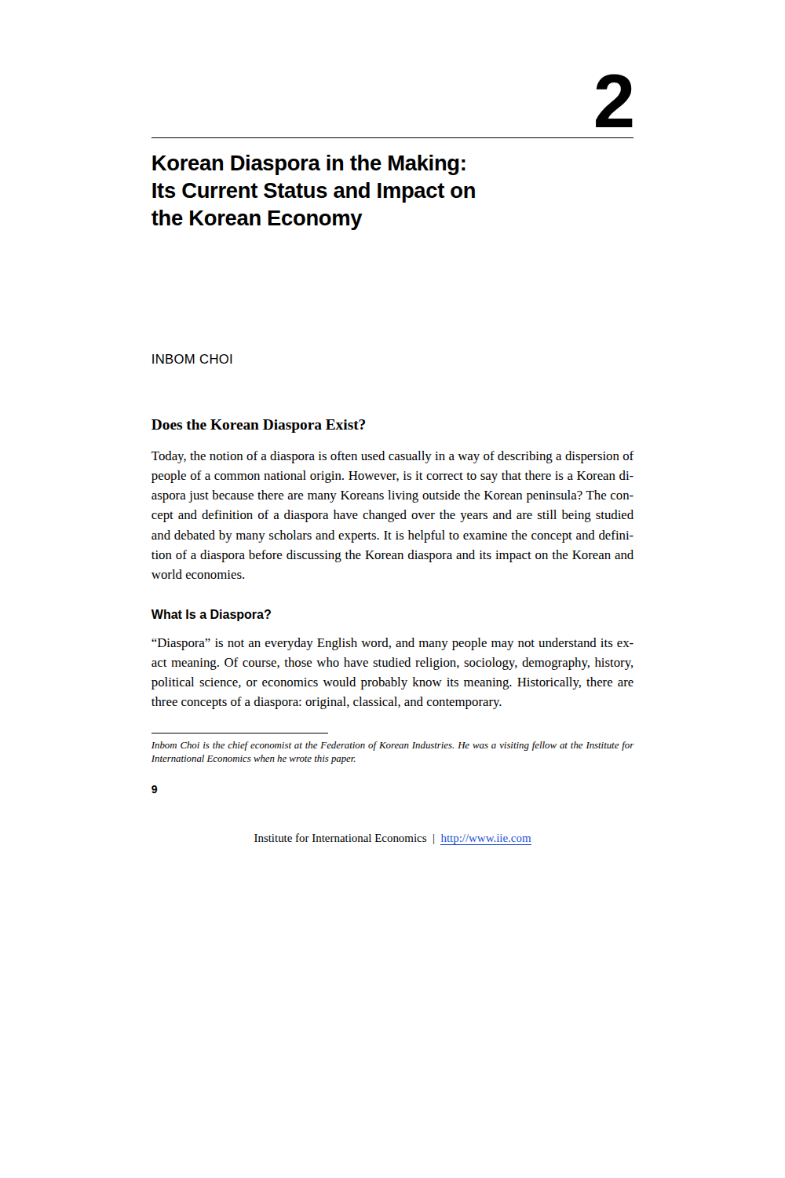2
Korean Diaspora in the Making:
Its Current Status and Impact on
the Korean Economy
INBOM CHOI
Does the Korean Diaspora Exist?
Today, the notion of a diaspora is often used casually in a way of describing a dispersion of people of a common national origin. However, is it correct to say that there is a Korean diaspora just because there are many Koreans living outside the Korean peninsula? The concept and definition of a diaspora have changed over the years and are still being studied and debated by many scholars and experts. It is helpful to examine the concept and definition of a diaspora before discussing the Korean diaspora and its impact on the Korean and world economies.
What Is a Diaspora?
“Diaspora” is not an everyday English word, and many people may not understand its exact meaning. Of course, those who have studied religion, sociology, demography, history, political science, or economics would probably know its meaning. Historically, there are three concepts of a diaspora: original, classical, and contemporary.
Inbom Choi is the chief economist at the Federation of Korean Industries. He was a visiting fellow at the Institute for International Economics when he wrote this paper.
9
Institute for International Economics | http://www.iie.com